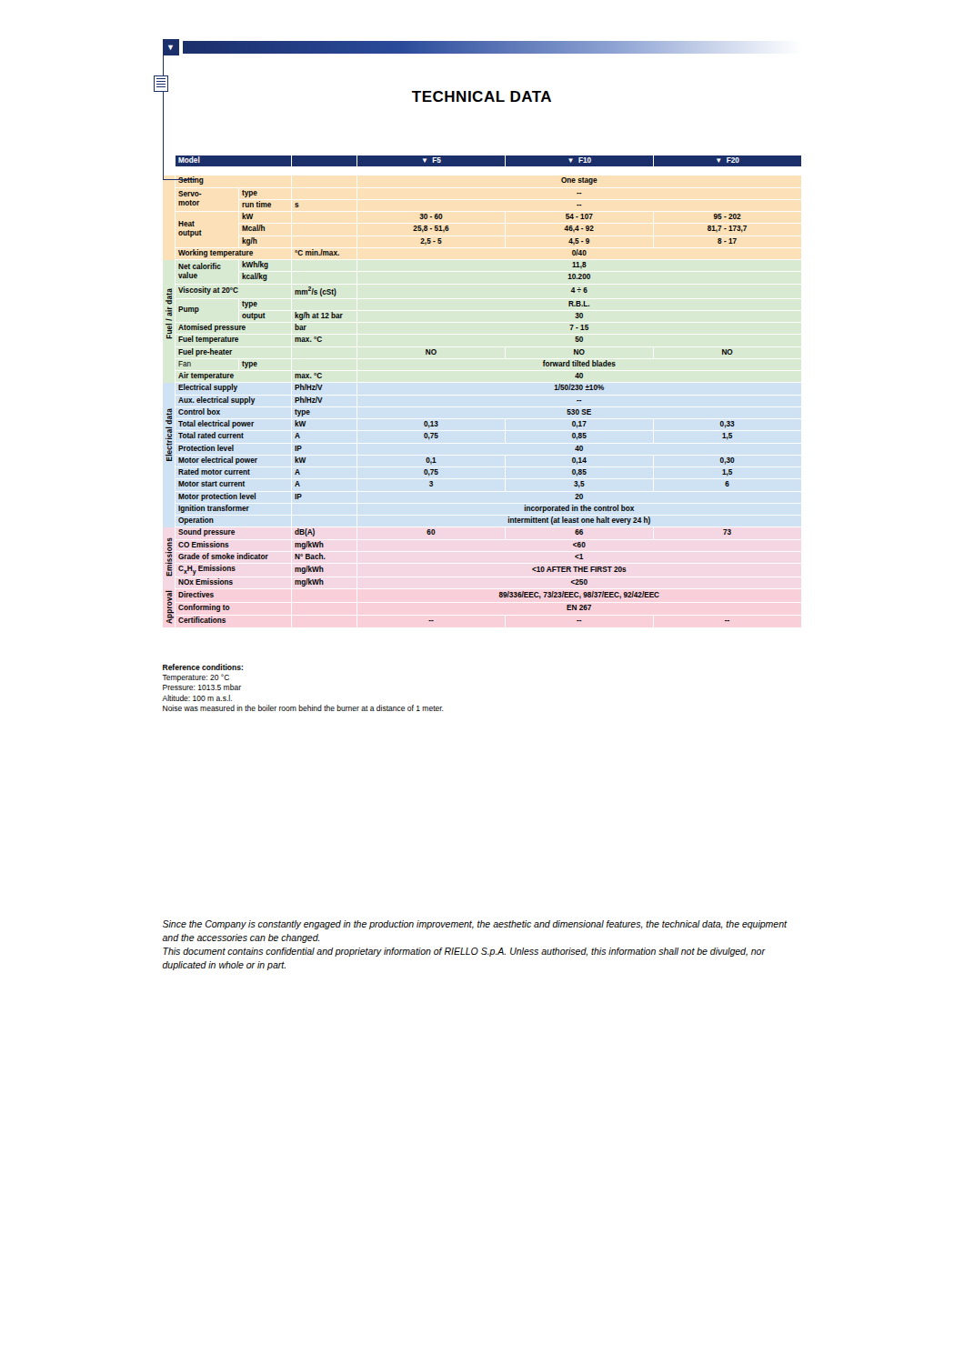▼
TECHNICAL DATA
| | Model | | ▼ F5 | ▼ F10 | ▼ F20 |
| | Setting | | One stage |
| | Servo- motor | type | | -- |
| | run time | s | -- |
| | Heat output | kW | | 30 - 60 | 54 - 107 | 95 - 202 |
| | Mcal/h | | 25,8 - 51,6 | 46,4 - 92 | 81,7 - 173,7 |
| | kg/h | | 2,5 - 5 | 4,5 - 9 | 8 - 17 |
| | Working temperature | °C min./max. | 0/40 |
| Fuel / air data | Net calorific value | kWh/kg | | 11,8 |
| kcal/kg | | 10.200 |
| Viscosity at 20°C | mm 2 /s (cSt) | 4 ÷ 6 |
| Pump | type | | R.B.L. |
| output | kg/h at 12 bar | 30 |
| Atomised pressure | bar | 7 - 15 |
| Fuel temperature | max. °C | 50 |
| Fuel pre-heater | | NO | NO | NO |
| Fan | type | | forward tilted blades |
| | Air temperature | max. °C | 40 |
| Electrical data | Electrical supply | Ph/Hz/V | 1/50/230 ±10% |
| Aux. electrical supply | Ph/Hz/V | -- |
| Control box | type | 530 SE |
| Total electrical power | kW | 0,13 | 0,17 | 0,33 |
| Total rated current | A | 0,75 | 0,85 | 1,5 |
| Protection level | IP | 40 |
| Motor electrical power | kW | 0,1 | 0,14 | 0,30 |
| Rated motor current | A | 0,75 | 0,85 | 1,5 |
| Motor start current | A | 3 | 3,5 | 6 |
| | Motor protection level | IP | 20 |
| | Ignition transformer | | incorporated in the control box |
| | Operation | | intermittent (at least one halt every 24 h) |
| Emissions | Sound pressure | dB(A) | 60 | 66 | 73 |
| CO Emissions | mg/kWh | <60 |
| Grade of smoke indicator | N° Bach. | <1 |
| C x H y Emissions | mg/kWh | <10 AFTER THE FIRST 20s |
| NOx Emissions | mg/kWh | <250 |
| Approval | Directives | | 89/336/EEC, 73/23/EEC, 98/37/EEC, 92/42/EEC |
| Conforming to | | EN 267 |
| Certifications | | -- | -- | -- |
Reference conditions:
Temperature: 20 °C
Pressure: 1013.5 mbar
Altitude: 100 m a.s.l.
Noise was measured in the boiler room behind the burner at a distance of 1 meter.
Since the Company is constantly engaged in the production improvement, the aesthetic and dimensional features, the technical data, the equipment and the accessories can be changed.
This document contains confidential and proprietary information of RIELLO S.p.A. Unless authorised, this information shall not be divulged, nor duplicated in whole or in part.